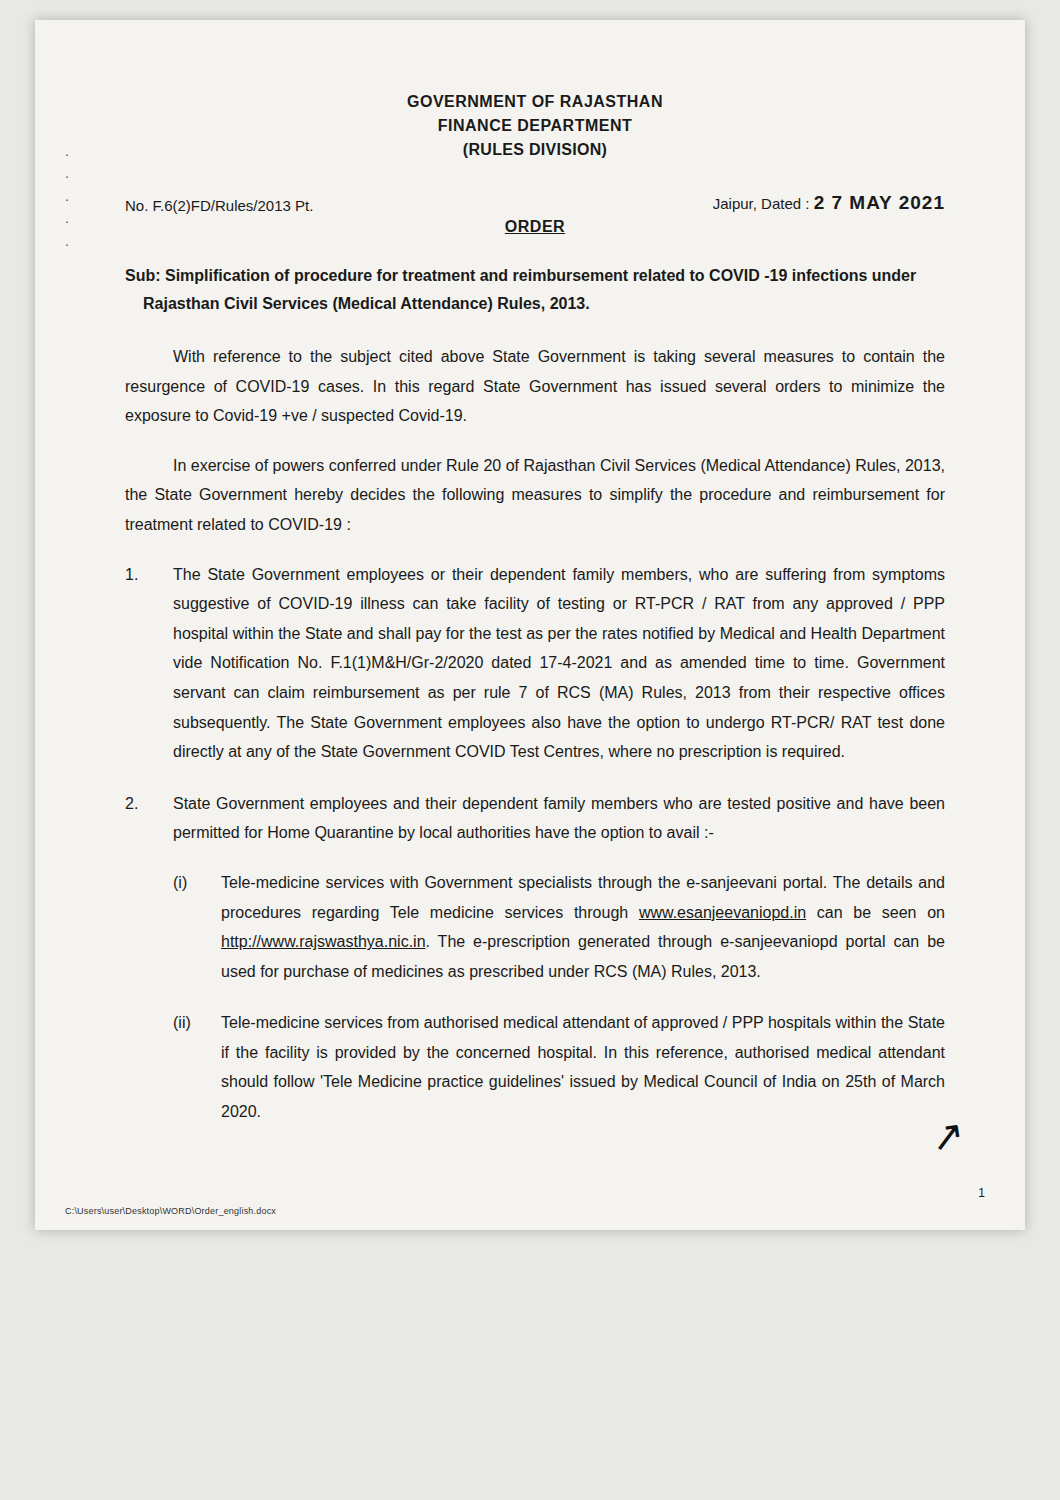.
.
.
.
.
GOVERNMENT OF RAJASTHAN
FINANCE DEPARTMENT
(RULES DIVISION)
No. F.6(2)FD/Rules/2013 Pt.
Jaipur, Dated : 2 7 MAY 2021
ORDER
Sub: Simplification of procedure for treatment and reimbursement related to COVID -19 infections under Rajasthan Civil Services (Medical Attendance) Rules, 2013.
With reference to the subject cited above State Government is taking several measures to contain the resurgence of COVID-19 cases. In this regard State Government has issued several orders to minimize the exposure to Covid-19 +ve / suspected Covid-19.
In exercise of powers conferred under Rule 20 of Rajasthan Civil Services (Medical Attendance) Rules, 2013, the State Government hereby decides the following measures to simplify the procedure and reimbursement for treatment related to COVID-19 :
The State Government employees or their dependent family members, who are suffering from symptoms suggestive of COVID-19 illness can take facility of testing or RT-PCR / RAT from any approved / PPP hospital within the State and shall pay for the test as per the rates notified by Medical and Health Department vide Notification No. F.1(1)M&H/Gr-2/2020 dated 17-4-2021 and as amended time to time. Government servant can claim reimbursement as per rule 7 of RCS (MA) Rules, 2013 from their respective offices subsequently. The State Government employees also have the option to undergo RT-PCR/ RAT test done directly at any of the State Government COVID Test Centres, where no prescription is required.
State Government employees and their dependent family members who are tested positive and have been permitted for Home Quarantine by local authorities have the option to avail :-
Tele-medicine services with Government specialists through the e-sanjeevani portal. The details and procedures regarding Tele medicine services through www.esanjeevaniopd.in can be seen on http://www.rajswasthya.nic.in. The e-prescription generated through e-sanjeevaniopd portal can be used for purchase of medicines as prescribed under RCS (MA) Rules, 2013.
Tele-medicine services from authorised medical attendant of approved / PPP hospitals within the State if the facility is provided by the concerned hospital. In this reference, authorised medical attendant should follow 'Tele Medicine practice guidelines' issued by Medical Council of India on 25th of March 2020.
↗
C:\Users\user\Desktop\WORD\Order_english.docx
1